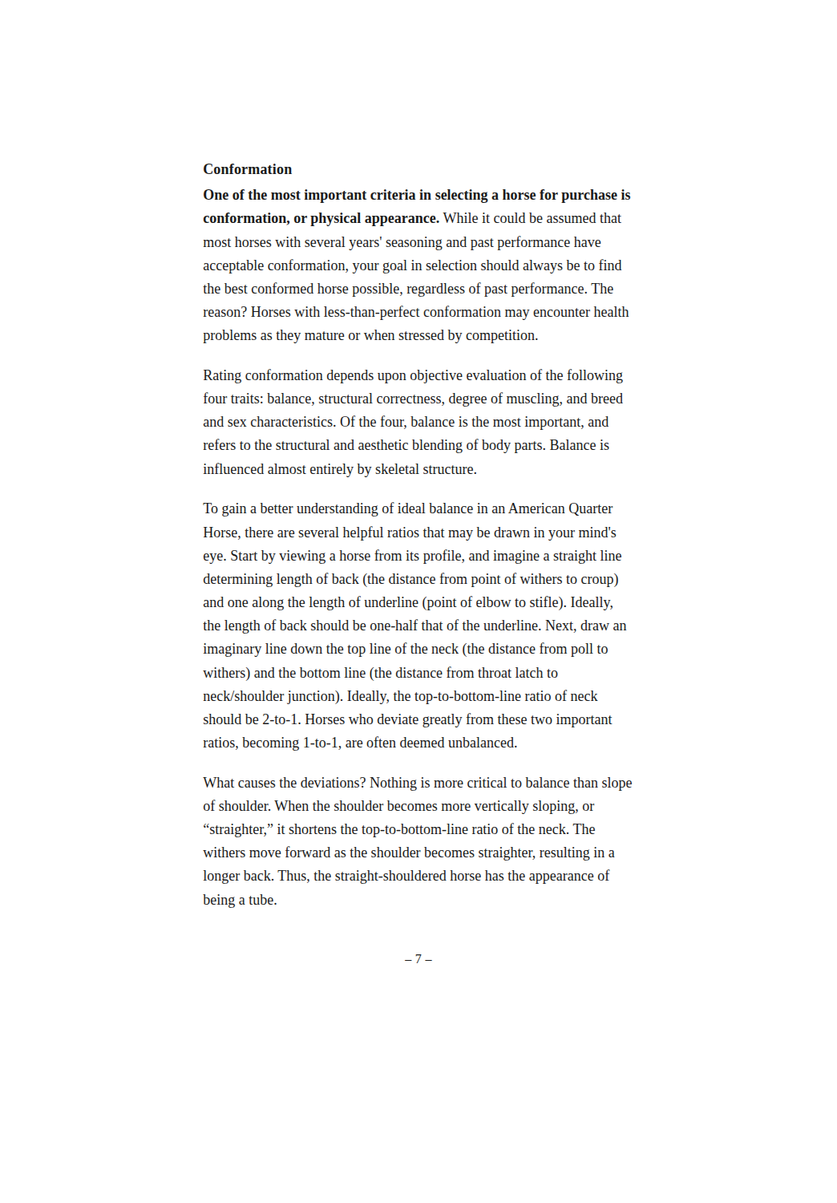Conformation
One of the most important criteria in selecting a horse for purchase is conformation, or physical appearance. While it could be assumed that most horses with several years' seasoning and past performance have acceptable conformation, your goal in selection should always be to find the best conformed horse possible, regardless of past performance. The reason? Horses with less-than-perfect conformation may encounter health problems as they mature or when stressed by competition.
Rating conformation depends upon objective evaluation of the following four traits: balance, structural correctness, degree of muscling, and breed and sex characteristics. Of the four, balance is the most important, and refers to the structural and aesthetic blending of body parts. Balance is influenced almost entirely by skeletal structure.
To gain a better understanding of ideal balance in an American Quarter Horse, there are several helpful ratios that may be drawn in your mind's eye. Start by viewing a horse from its profile, and imagine a straight line determining length of back (the distance from point of withers to croup) and one along the length of underline (point of elbow to stifle). Ideally, the length of back should be one-half that of the underline. Next, draw an imaginary line down the top line of the neck (the distance from poll to withers) and the bottom line (the distance from throat latch to neck/shoulder junction). Ideally, the top-to-bottom-line ratio of neck should be 2-to-1. Horses who deviate greatly from these two important ratios, becoming 1-to-1, are often deemed unbalanced.
What causes the deviations? Nothing is more critical to balance than slope of shoulder. When the shoulder becomes more vertically sloping, or “straighter,” it shortens the top-to-bottom-line ratio of the neck. The withers move forward as the shoulder becomes straighter, resulting in a longer back. Thus, the straight-shouldered horse has the appearance of being a tube.
– 7 –